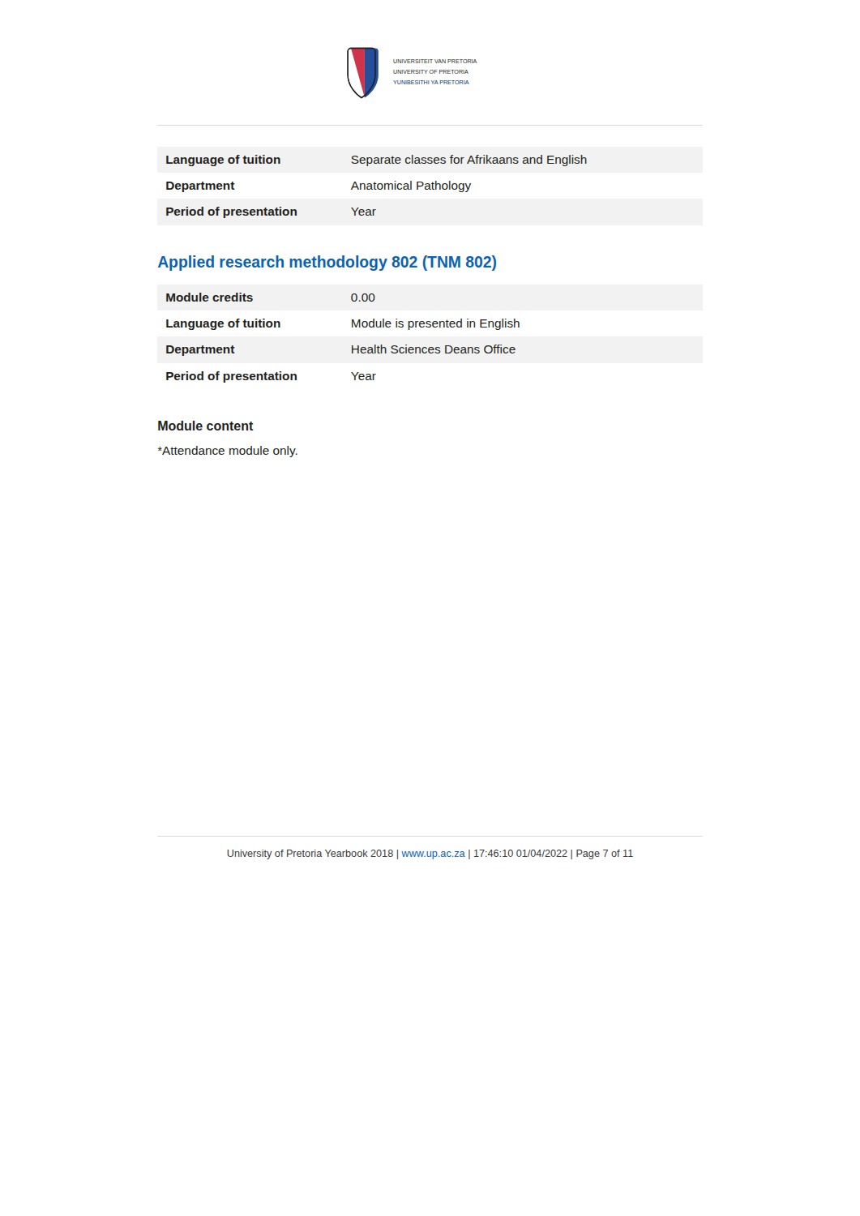| Language of tuition | Separate classes for Afrikaans and English |
| Department | Anatomical Pathology |
| Period of presentation | Year |
Applied research methodology 802 (TNM 802)
| Module credits | 0.00 |
| Language of tuition | Module is presented in English |
| Department | Health Sciences Deans Office |
| Period of presentation | Year |
Module content
*Attendance module only.
University of Pretoria Yearbook 2018 | www.up.ac.za | 17:46:10 01/04/2022 | Page 7 of 11